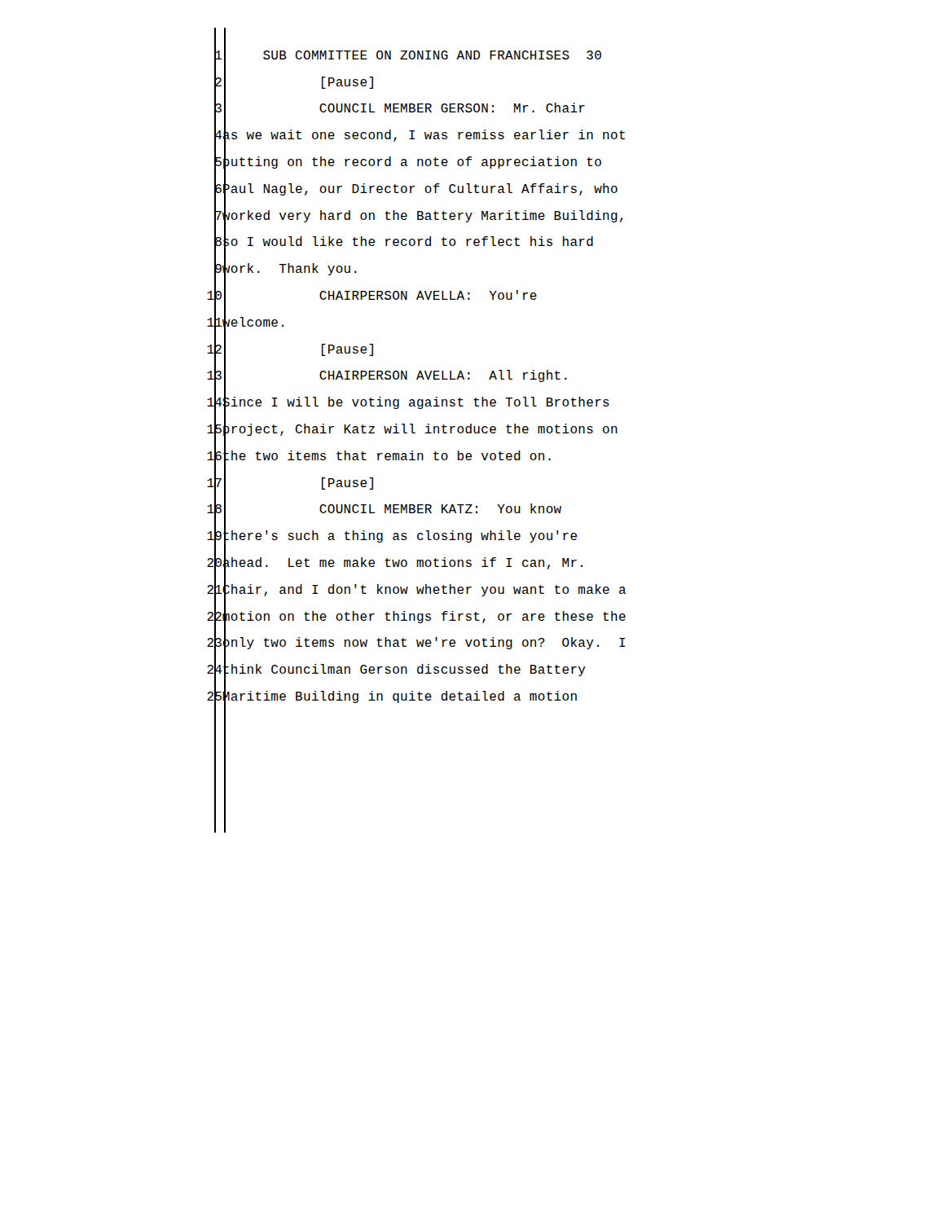| 1 | SUB COMMITTEE ON ZONING AND FRANCHISES 30 |
| 2 | [Pause] |
| 3 | COUNCIL MEMBER GERSON: Mr. Chair |
| 4 | as we wait one second, I was remiss earlier in not |
| 5 | putting on the record a note of appreciation to |
| 6 | Paul Nagle, our Director of Cultural Affairs, who |
| 7 | worked very hard on the Battery Maritime Building, |
| 8 | so I would like the record to reflect his hard |
| 9 | work. Thank you. |
| 10 | CHAIRPERSON AVELLA: You're |
| 11 | welcome. |
| 12 | [Pause] |
| 13 | CHAIRPERSON AVELLA: All right. |
| 14 | Since I will be voting against the Toll Brothers |
| 15 | project, Chair Katz will introduce the motions on |
| 16 | the two items that remain to be voted on. |
| 17 | [Pause] |
| 18 | COUNCIL MEMBER KATZ: You know |
| 19 | there's such a thing as closing while you're |
| 20 | ahead. Let me make two motions if I can, Mr. |
| 21 | Chair, and I don't know whether you want to make a |
| 22 | motion on the other things first, or are these the |
| 23 | only two items now that we're voting on? Okay. I |
| 24 | think Councilman Gerson discussed the Battery |
| 25 | Maritime Building in quite detailed a motion |